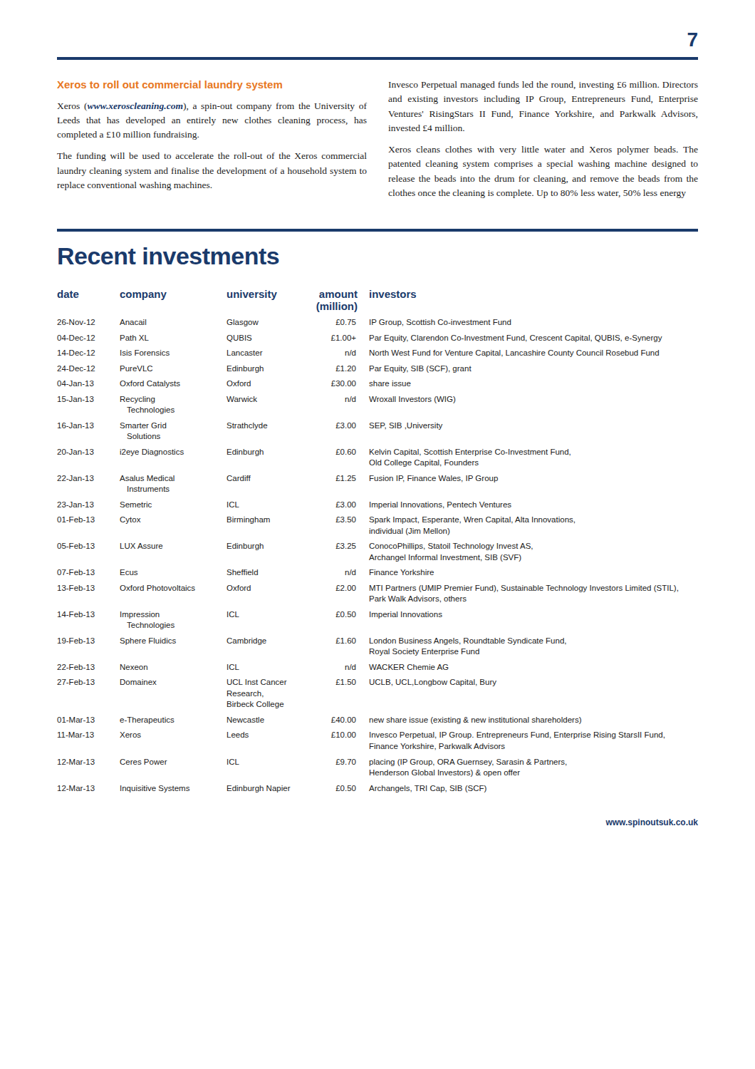7
Xeros to roll out commercial laundry system
Xeros (www.xeroscleaning.com), a spin-out company from the University of Leeds that has developed an entirely new clothes cleaning process, has completed a £10 million fundraising.
The funding will be used to accelerate the roll-out of the Xeros commercial laundry cleaning system and finalise the development of a household system to replace conventional washing machines.
Invesco Perpetual managed funds led the round, investing £6 million. Directors and existing investors including IP Group, Entrepreneurs Fund, Enterprise Ventures' RisingStars II Fund, Finance Yorkshire, and Parkwalk Advisors, invested £4 million.
Xeros cleans clothes with very little water and Xeros polymer beads. The patented cleaning system comprises a special washing machine designed to release the beads into the drum for cleaning, and remove the beads from the clothes once the cleaning is complete. Up to 80% less water, 50% less energy
Recent investments
| date | company | university | amount (million) | investors |
| --- | --- | --- | --- | --- |
| 26-Nov-12 | Anacail | Glasgow | £0.75 | IP Group, Scottish Co-investment Fund |
| 04-Dec-12 | Path XL | QUBIS | £1.00+ | Par Equity, Clarendon Co-Investment Fund, Crescent Capital, QUBIS, e-Synergy |
| 14-Dec-12 | Isis Forensics | Lancaster | n/d | North West Fund for Venture Capital, Lancashire County Council Rosebud Fund |
| 24-Dec-12 | PureVLC | Edinburgh | £1.20 | Par Equity, SIB (SCF), grant |
| 04-Jan-13 | Oxford Catalysts | Oxford | £30.00 | share issue |
| 15-Jan-13 | Recycling Technologies | Warwick | n/d | Wroxall Investors (WIG) |
| 16-Jan-13 | Smarter Grid Solutions | Strathclyde | £3.00 | SEP, SIB ,University |
| 20-Jan-13 | i2eye Diagnostics | Edinburgh | £0.60 | Kelvin Capital, Scottish Enterprise Co-Investment Fund, Old College Capital, Founders |
| 22-Jan-13 | Asalus Medical Instruments | Cardiff | £1.25 | Fusion IP, Finance Wales, IP Group |
| 23-Jan-13 | Semetric | ICL | £3.00 | Imperial Innovations, Pentech Ventures |
| 01-Feb-13 | Cytox | Birmingham | £3.50 | Spark Impact, Esperante, Wren Capital, Alta Innovations, individual (Jim Mellon) |
| 05-Feb-13 | LUX Assure | Edinburgh | £3.25 | ConocoPhillips, Statoil Technology Invest AS, Archangel Informal Investment, SIB (SVF) |
| 07-Feb-13 | Ecus | Sheffield | n/d | Finance Yorkshire |
| 13-Feb-13 | Oxford Photovoltaics | Oxford | £2.00 | MTI Partners (UMIP Premier Fund), Sustainable Technology Investors Limited (STIL), Park Walk Advisors, others |
| 14-Feb-13 | Impression Technologies | ICL | £0.50 | Imperial Innovations |
| 19-Feb-13 | Sphere Fluidics | Cambridge | £1.60 | London Business Angels, Roundtable Syndicate Fund, Royal Society Enterprise Fund |
| 22-Feb-13 | Nexeon | ICL | n/d | WACKER Chemie AG |
| 27-Feb-13 | Domainex | UCL Inst Cancer Research, Birbeck College | £1.50 | UCLB, UCL,Longbow Capital, Bury |
| 01-Mar-13 | e-Therapeutics | Newcastle | £40.00 | new share issue (existing & new institutional shareholders) |
| 11-Mar-13 | Xeros | Leeds | £10.00 | Invesco Perpetual, IP Group. Entrepreneurs Fund, Enterprise Rising StarsII Fund, Finance Yorkshire, Parkwalk Advisors |
| 12-Mar-13 | Ceres Power | ICL | £9.70 | placing (IP Group, ORA Guernsey, Sarasin & Partners, Henderson Global Investors) & open offer |
| 12-Mar-13 | Inquisitive Systems | Edinburgh Napier | £0.50 | Archangels, TRI Cap, SIB (SCF) |
www.spinoutsuk.co.uk